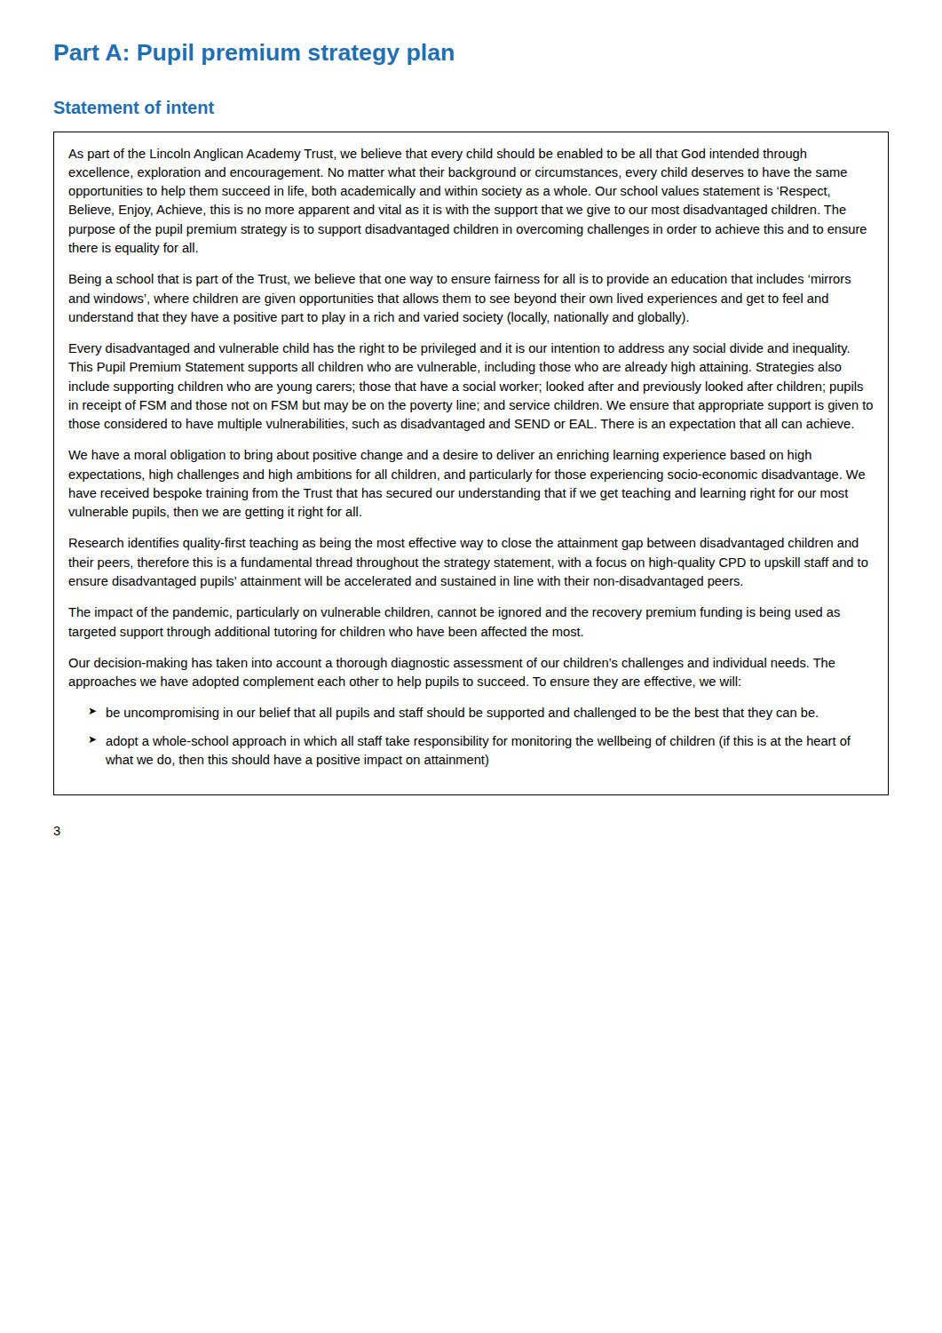Part A: Pupil premium strategy plan
Statement of intent
As part of the Lincoln Anglican Academy Trust, we believe that every child should be enabled to be all that God intended through excellence, exploration and encouragement. No matter what their background or circumstances, every child deserves to have the same opportunities to help them succeed in life, both academically and within society as a whole. Our school values statement is ‘Respect, Believe, Enjoy, Achieve, this is no more apparent and vital as it is with the support that we give to our most disadvantaged children. The purpose of the pupil premium strategy is to support disadvantaged children in overcoming challenges in order to achieve this and to ensure there is equality for all.
Being a school that is part of the Trust, we believe that one way to ensure fairness for all is to provide an education that includes ‘mirrors and windows’, where children are given opportunities that allows them to see beyond their own lived experiences and get to feel and understand that they have a positive part to play in a rich and varied society (locally, nationally and globally).
Every disadvantaged and vulnerable child has the right to be privileged and it is our intention to address any social divide and inequality. This Pupil Premium Statement supports all children who are vulnerable, including those who are already high attaining. Strategies also include supporting children who are young carers; those that have a social worker; looked after and previously looked after children; pupils in receipt of FSM and those not on FSM but may be on the poverty line; and service children. We ensure that appropriate support is given to those considered to have multiple vulnerabilities, such as disadvantaged and SEND or EAL. There is an expectation that all can achieve.
We have a moral obligation to bring about positive change and a desire to deliver an enriching learning experience based on high expectations, high challenges and high ambitions for all children, and particularly for those experiencing socio-economic disadvantage. We have received bespoke training from the Trust that has secured our understanding that if we get teaching and learning right for our most vulnerable pupils, then we are getting it right for all.
Research identifies quality-first teaching as being the most effective way to close the attainment gap between disadvantaged children and their peers, therefore this is a fundamental thread throughout the strategy statement, with a focus on high-quality CPD to upskill staff and to ensure disadvantaged pupils’ attainment will be accelerated and sustained in line with their non-disadvantaged peers.
The impact of the pandemic, particularly on vulnerable children, cannot be ignored and the recovery premium funding is being used as targeted support through additional tutoring for children who have been affected the most.
Our decision-making has taken into account a thorough diagnostic assessment of our children’s challenges and individual needs. The approaches we have adopted complement each other to help pupils to succeed. To ensure they are effective, we will:
be uncompromising in our belief that all pupils and staff should be supported and challenged to be the best that they can be.
adopt a whole-school approach in which all staff take responsibility for monitoring the wellbeing of children (if this is at the heart of what we do, then this should have a positive impact on attainment)
3